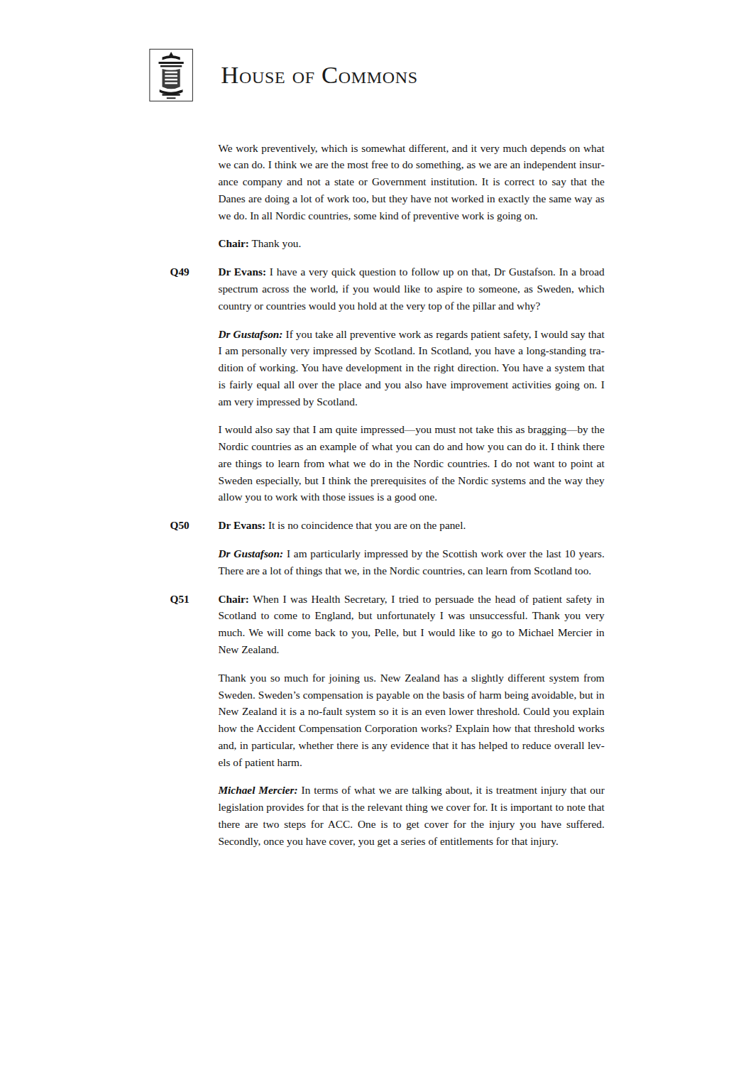House of Commons
We work preventively, which is somewhat different, and it very much depends on what we can do. I think we are the most free to do something, as we are an independent insurance company and not a state or Government institution. It is correct to say that the Danes are doing a lot of work too, but they have not worked in exactly the same way as we do. In all Nordic countries, some kind of preventive work is going on.
Chair: Thank you.
Q49
Dr Evans: I have a very quick question to follow up on that, Dr Gustafson. In a broad spectrum across the world, if you would like to aspire to someone, as Sweden, which country or countries would you hold at the very top of the pillar and why?
Dr Gustafson: If you take all preventive work as regards patient safety, I would say that I am personally very impressed by Scotland. In Scotland, you have a long-standing tradition of working. You have development in the right direction. You have a system that is fairly equal all over the place and you also have improvement activities going on. I am very impressed by Scotland.
I would also say that I am quite impressed—you must not take this as bragging—by the Nordic countries as an example of what you can do and how you can do it. I think there are things to learn from what we do in the Nordic countries. I do not want to point at Sweden especially, but I think the prerequisites of the Nordic systems and the way they allow you to work with those issues is a good one.
Q50
Dr Evans: It is no coincidence that you are on the panel.
Dr Gustafson: I am particularly impressed by the Scottish work over the last 10 years. There are a lot of things that we, in the Nordic countries, can learn from Scotland too.
Q51
Chair: When I was Health Secretary, I tried to persuade the head of patient safety in Scotland to come to England, but unfortunately I was unsuccessful. Thank you very much. We will come back to you, Pelle, but I would like to go to Michael Mercier in New Zealand.
Thank you so much for joining us. New Zealand has a slightly different system from Sweden. Sweden’s compensation is payable on the basis of harm being avoidable, but in New Zealand it is a no-fault system so it is an even lower threshold. Could you explain how the Accident Compensation Corporation works? Explain how that threshold works and, in particular, whether there is any evidence that it has helped to reduce overall levels of patient harm.
Michael Mercier: In terms of what we are talking about, it is treatment injury that our legislation provides for that is the relevant thing we cover for. It is important to note that there are two steps for ACC. One is to get cover for the injury you have suffered. Secondly, once you have cover, you get a series of entitlements for that injury.